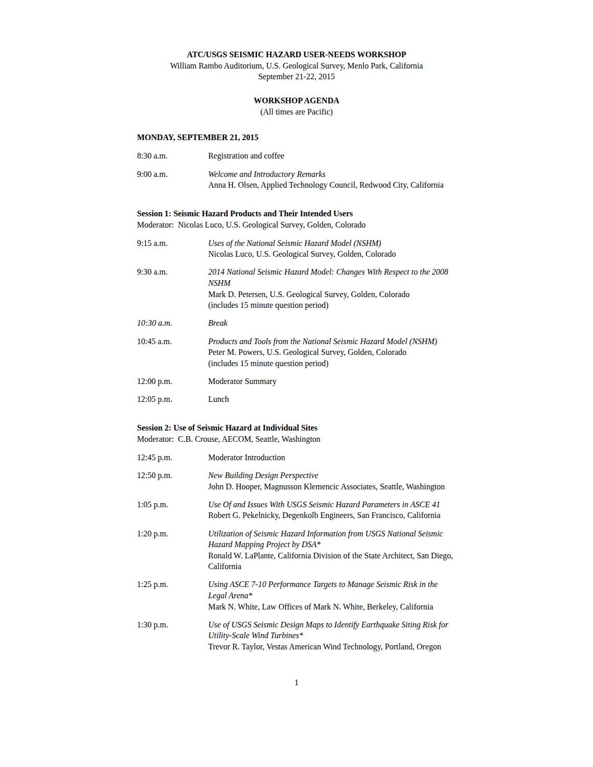ATC/USGS Seismic Hazard User-Needs Workshop William Rambo Auditorium, U.S. Geological Survey, Menlo Park, California September 21-22, 2015
Workshop Agenda (All times are Pacific)
Monday, September 21, 2015
| 8:30 a.m. | Registration and coffee |
| 9:00 a.m. | Welcome and Introductory Remarks Anna H. Olsen, Applied Technology Council, Redwood City, California |
Session 1: Seismic Hazard Products and Their Intended Users
Moderator: Nicolas Luco, U.S. Geological Survey, Golden, Colorado
| 9:15 a.m. | Uses of the National Seismic Hazard Model (NSHM) Nicolas Luco, U.S. Geological Survey, Golden, Colorado |
| 9:30 a.m. | 2014 National Seismic Hazard Model: Changes With Respect to the 2008 NSHM Mark D. Petersen, U.S. Geological Survey, Golden, Colorado (includes 15 minute question period) |
| 10:30 a.m. | Break |
| 10:45 a.m. | Products and Tools from the National Seismic Hazard Model (NSHM) Peter M. Powers, U.S. Geological Survey, Golden, Colorado (includes 15 minute question period) |
| 12:00 p.m. | Moderator Summary |
| 12:05 p.m. | Lunch |
Session 2: Use of Seismic Hazard at Individual Sites
Moderator: C.B. Crouse, AECOM, Seattle, Washington
| 12:45 p.m. | Moderator Introduction |
| 12:50 p.m. | New Building Design Perspective John D. Hooper, Magnusson Klemencic Associates, Seattle, Washington |
| 1:05 p.m. | Use Of and Issues With USGS Seismic Hazard Parameters in ASCE 41 Robert G. Pekelnicky, Degenkolb Engineers, San Francisco, California |
| 1:20 p.m. | Utilization of Seismic Hazard Information from USGS National Seismic Hazard Mapping Project by DSA* Ronald W. LaPlante, California Division of the State Architect, San Diego, California |
| 1:25 p.m. | Using ASCE 7-10 Performance Targets to Manage Seismic Risk in the Legal Arena* Mark N. White, Law Offices of Mark N. White, Berkeley, California |
| 1:30 p.m. | Use of USGS Seismic Design Maps to Identify Earthquake Siting Risk for Utility-Scale Wind Turbines* Trevor R. Taylor, Vestas American Wind Technology, Portland, Oregon |
1